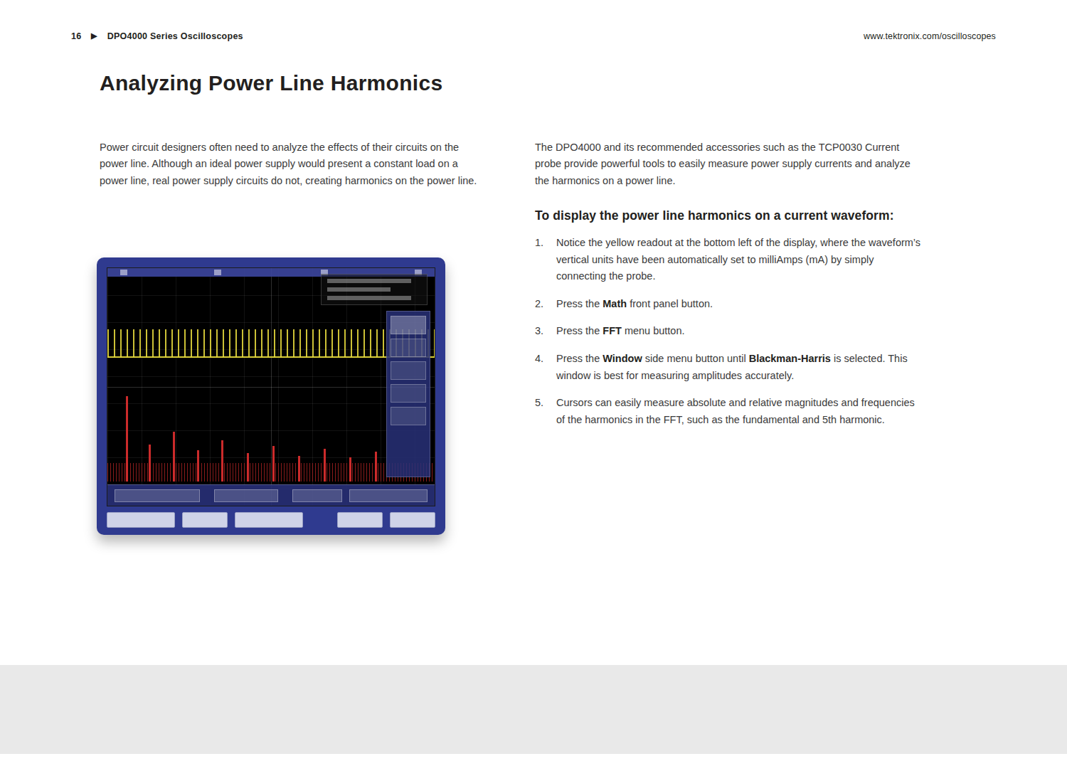16 ▶ DPO4000 Series Oscilloscopes
www.tektronix.com/oscilloscopes
Analyzing Power Line Harmonics
Power circuit designers often need to analyze the effects of their circuits on the power line. Although an ideal power supply would present a constant load on a power line, real power supply circuits do not, creating harmonics on the power line.
The DPO4000 and its recommended accessories such as the TCP0030 Current probe provide powerful tools to easily measure power supply currents and analyze the harmonics on a power line.
To display the power line harmonics on a current waveform:
Notice the yellow readout at the bottom left of the display, where the waveform’s vertical units have been automatically set to milliAmps (mA) by simply connecting the probe.
Press the Math front panel button.
Press the FFT menu button.
Press the Window side menu button until Blackman-Harris is selected. This window is best for measuring amplitudes accurately.
Cursors can easily measure absolute and relative magnitudes and frequencies of the harmonics in the FFT, such as the fundamental and 5th harmonic.